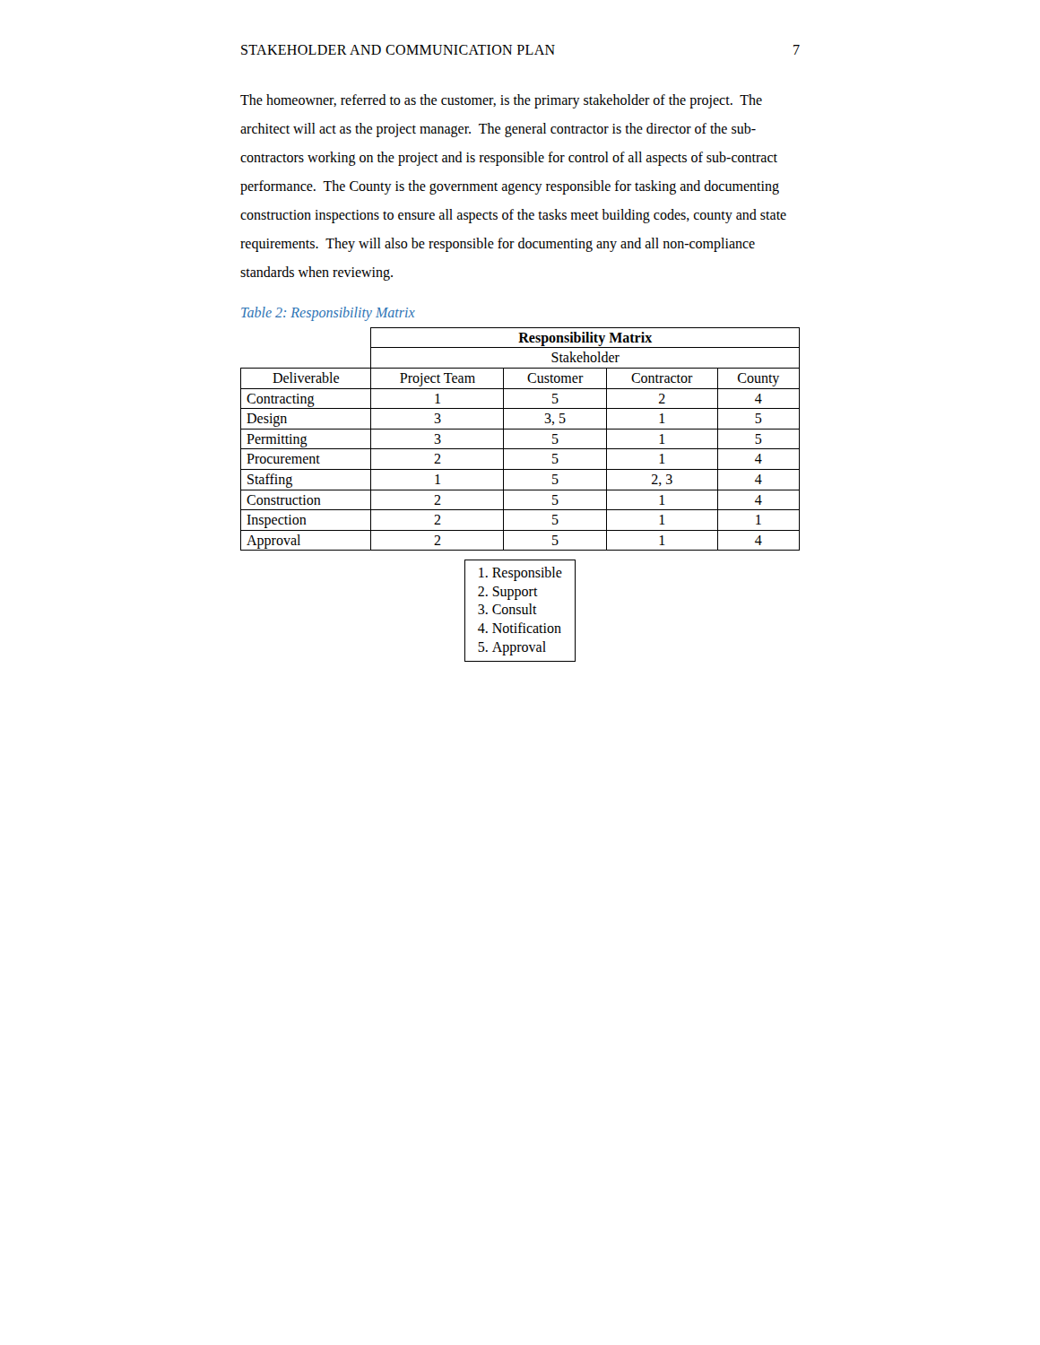Stakeholder and Communication Plan 7
The homeowner, referred to as the customer, is the primary stakeholder of the project. The architect will act as the project manager. The general contractor is the director of the sub-contractors working on the project and is responsible for control of all aspects of sub-contract performance. The County is the government agency responsible for tasking and documenting construction inspections to ensure all aspects of the tasks meet building codes, county and state requirements. They will also be responsible for documenting any and all non-compliance standards when reviewing.
Table 2: Responsibility Matrix
| | Responsibility Matrix |
| | Stakeholder |
| Deliverable | Project Team | Customer | Contractor | County |
| Contracting | 1 | 5 | 2 | 4 |
| Design | 3 | 3, 5 | 1 | 5 |
| Permitting | 3 | 5 | 1 | 5 |
| Procurement | 2 | 5 | 1 | 4 |
| Staffing | 1 | 5 | 2, 3 | 4 |
| Construction | 2 | 5 | 1 | 4 |
| Inspection | 2 | 5 | 1 | 1 |
| Approval | 2 | 5 | 1 | 4 |
Responsible
Support
Consult
Notification
Approval